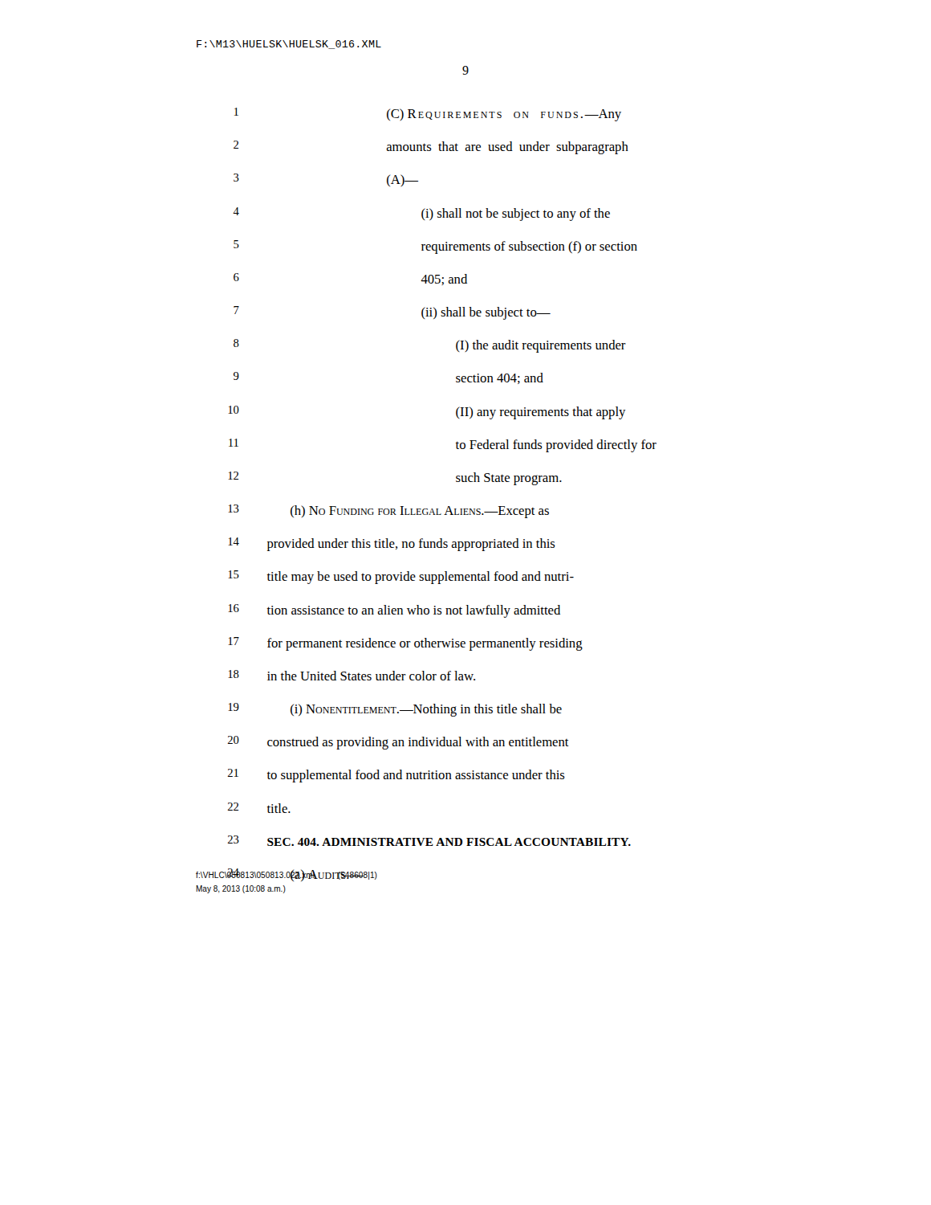F:\M13\HUELSK\HUELSK_016.XML
9
| 1 | (C) Requirements on funds. —Any |
| 2 | amounts that are used under subparagraph |
| 3 | (A)— |
| 4 | (i) shall not be subject to any of the |
| 5 | requirements of subsection (f) or section |
| 6 | 405; and |
| 7 | (ii) shall be subject to— |
| 8 | (I) the audit requirements under |
| 9 | section 404; and |
| 10 | (II) any requirements that apply |
| 11 | to Federal funds provided directly for |
| 12 | such State program. |
| 13 | (h) No Funding for Illegal Aliens. —Except as |
| 14 | provided under this title, no funds appropriated in this |
| 15 | title may be used to provide supplemental food and nutri- |
| 16 | tion assistance to an alien who is not lawfully admitted |
| 17 | for permanent residence or otherwise permanently residing |
| 18 | in the United States under color of law. |
| 19 | (i) Nonentitlement. —Nothing in this title shall be |
| 20 | construed as providing an individual with an entitlement |
| 21 | to supplemental food and nutrition assistance under this |
| 22 | title. |
| 23 | SEC. 404. ADMINISTRATIVE AND FISCAL ACCOUNTABILITY. |
| 24 | (a) Audits. — |
f:\VHLC\050813\050813.027.xml (548608|1)
May 8, 2013 (10:08 a.m.)